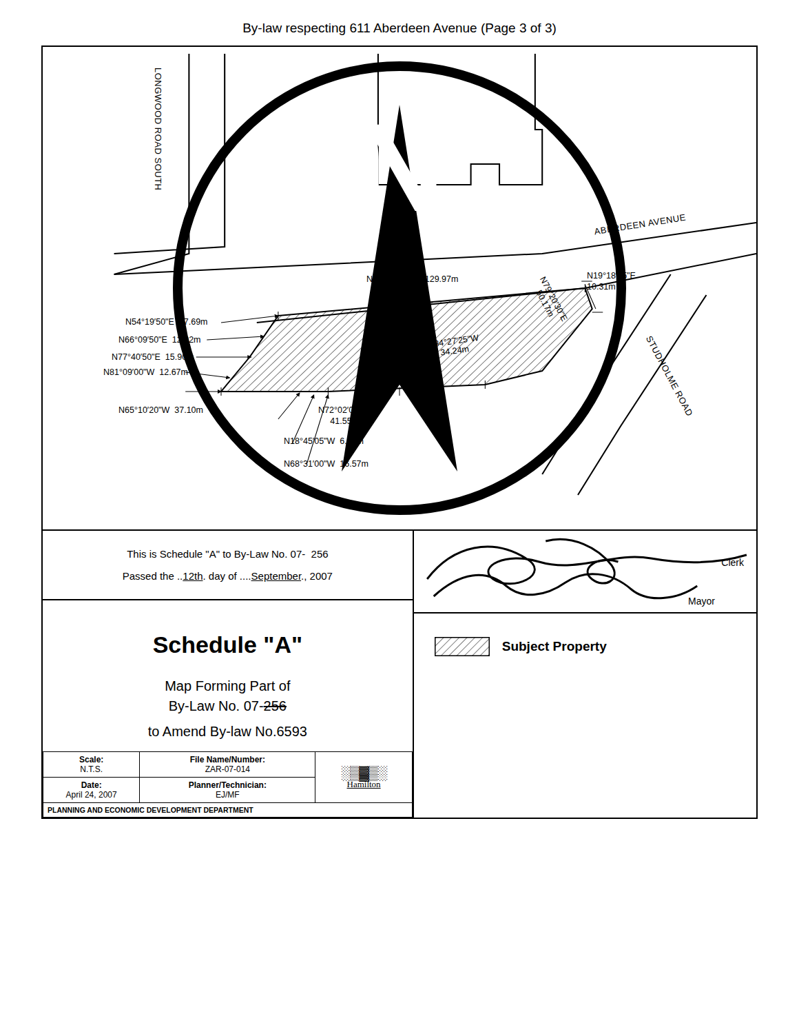By-law respecting 611 Aberdeen Avenue (Page 3 of 3)
N
LONGWOOD ROAD SOUTH
ABERDEEN AVENUE
STUDHOLME ROAD
N70°41′25"W 129.97m
N19°18′35"E
10.31m
N54°19′50"E 17.69m
N66°09′50"E 12.82m
N77°40′50"E 15.90m
N81°09′00"W 12.67m
N65°10′20"W 37.10m
N72°02′00"W
41.55m
N18°45′05"W 6.12m
N68°31′00"W 16.57m
N79°20′30"E
50.17m
N84°27′25"W
34.24m
This is Schedule "A" to By-Law No. 07- 256
Passed the ..12th. day of ....September., 2007
Clerk
Mayor
Schedule "A"
Map Forming Part of
By-Law No. 07-256
to Amend By-law No.6593
| Scale: N.T.S. | File Name/Number: ZAR-07-014 | ░▒▓▒░ Hamilton |
| Date: April 24, 2007 | Planner/Technician: EJ/MF |
| PLANNING AND ECONOMIC DEVELOPMENT DEPARTMENT |
Subject Property